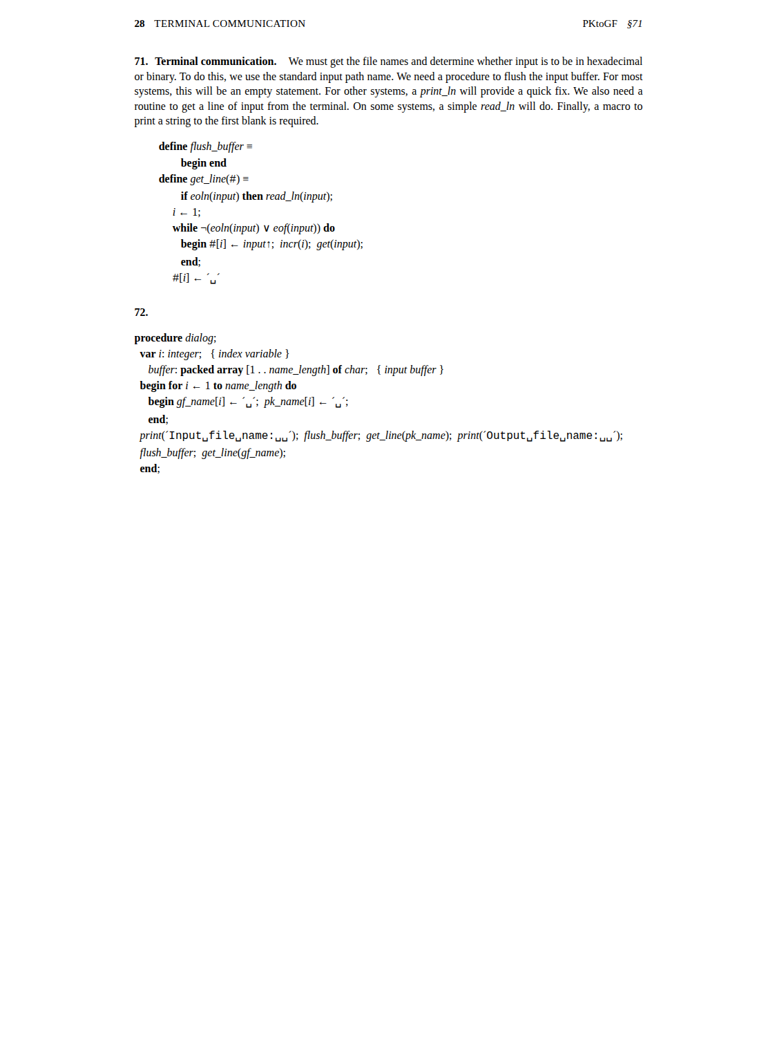28 TERMINAL COMMUNICATION PKtoGF§71
71. Terminal communication. We must get the file names and determine whether input is to be in hexadecimal or binary. To do this, we use the standard input path name. We need a procedure to flush the input buffer. For most systems, this will be an empty statement. For other systems, a print_ln will provide a quick fix. We also need a routine to get a line of input from the terminal. On some systems, a simple read_ln will do. Finally, a macro to print a string to the first blank is required.
define flush_buffer ≡
        begin end
define get_line(#) ≡
        if eoln(input) then read_ln(input);
     i ← 1;
     while ¬(eoln(input) ∨ eof(input)) do
        begin #[i] ← input↑;  incr(i);  get(input);
        end;
     #[i] ← ´␣´
72.
procedure dialog;
  var i: integer;   { index variable }
     buffer: packed array [1 . . name_length] of char;   { input buffer }
  begin for i ← 1 to name_length do
     begin gf_name[i] ← ´␣´;  pk_name[i] ← ´␣´;
     end;
  print(´Input␣file␣name:␣␣´);  flush_buffer;  get_line(pk_name);  print(´Output␣file␣name:␣␣´);
  flush_buffer;  get_line(gf_name);
  end;